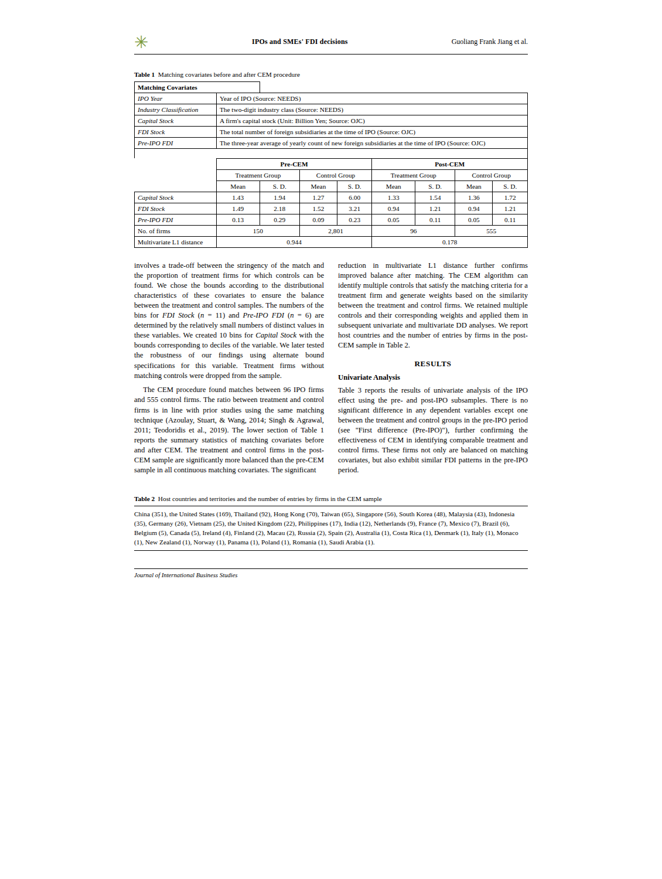IPOs and SMEs' FDI decisions
Guoliang Frank Jiang et al.
Table 1 Matching covariates before and after CEM procedure
| Matching Covariates | |
| IPO Year | Year of IPO (Source: NEEDS) |
| Industry Classification | The two-digit industry class (Source: NEEDS) |
| Capital Stock | A firm's capital stock (Unit: Billion Yen; Source: OJC) |
| FDI Stock | The total number of foreign subsidiaries at the time of IPO (Source: OJC) |
| Pre-IPO FDI | The three-year average of yearly count of new foreign subsidiaries at the time of IPO (Source: OJC) |
| | Pre-CEM | Post-CEM |
| | Treatment Group | Control Group | Treatment Group | Control Group |
| | Mean | S. D. | Mean | S. D. | Mean | S. D. | Mean | S. D. |
| Capital Stock | 1.43 | 1.94 | 1.27 | 6.00 | 1.33 | 1.54 | 1.36 | 1.72 |
| FDI Stock | 1.49 | 2.18 | 1.52 | 3.21 | 0.94 | 1.21 | 0.94 | 1.21 |
| Pre-IPO FDI | 0.13 | 0.29 | 0.09 | 0.23 | 0.05 | 0.11 | 0.05 | 0.11 |
| No. of firms | 150 | 2,801 | 96 | 555 |
| Multivariate L1 distance | 0.944 | 0.178 |
involves a trade-off between the stringency of the match and the proportion of treatment firms for which controls can be found. We chose the bounds according to the distributional characteristics of these covariates to ensure the balance between the treatment and control samples. The numbers of the bins for FDI Stock (n = 11) and Pre-IPO FDI (n = 6) are determined by the relatively small numbers of distinct values in these variables. We created 10 bins for Capital Stock with the bounds corresponding to deciles of the variable. We later tested the robustness of our findings using alternate bound specifications for this variable. Treatment firms without matching controls were dropped from the sample.
The CEM procedure found matches between 96 IPO firms and 555 control firms. The ratio between treatment and control firms is in line with prior studies using the same matching technique (Azoulay, Stuart, & Wang, 2014; Singh & Agrawal, 2011; Teodoridis et al., 2019). The lower section of Table 1 reports the summary statistics of matching covariates before and after CEM. The treatment and control firms in the post-CEM sample are significantly more balanced than the pre-CEM sample in all continuous matching covariates. The significant
reduction in multivariate L1 distance further confirms improved balance after matching. The CEM algorithm can identify multiple controls that satisfy the matching criteria for a treatment firm and generate weights based on the similarity between the treatment and control firms. We retained multiple controls and their corresponding weights and applied them in subsequent univariate and multivariate DD analyses. We report host countries and the number of entries by firms in the post-CEM sample in Table 2.
RESULTS
Univariate Analysis
Table 3 reports the results of univariate analysis of the IPO effect using the pre- and post-IPO subsamples. There is no significant difference in any dependent variables except one between the treatment and control groups in the pre-IPO period (see "First difference (Pre-IPO)"), further confirming the effectiveness of CEM in identifying comparable treatment and control firms. These firms not only are balanced on matching covariates, but also exhibit similar FDI patterns in the pre-IPO period.
Table 2 Host countries and territories and the number of entries by firms in the CEM sample
China (351), the United States (169), Thailand (92), Hong Kong (70), Taiwan (65), Singapore (56), South Korea (48), Malaysia (43), Indonesia (35), Germany (26), Vietnam (25), the United Kingdom (22), Philippines (17), India (12), Netherlands (9), France (7), Mexico (7), Brazil (6), Belgium (5), Canada (5), Ireland (4), Finland (2), Macau (2), Russia (2), Spain (2), Australia (1), Costa Rica (1), Denmark (1), Italy (1), Monaco (1), New Zealand (1), Norway (1), Panama (1), Poland (1), Romania (1), Saudi Arabia (1).
Journal of International Business Studies